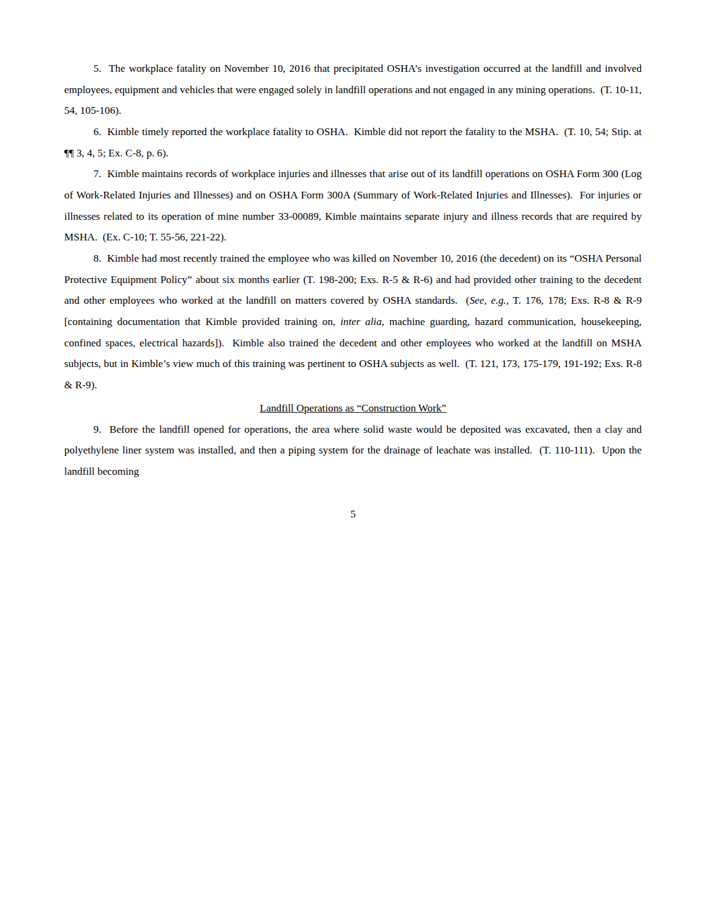5. The workplace fatality on November 10, 2016 that precipitated OSHA’s investigation occurred at the landfill and involved employees, equipment and vehicles that were engaged solely in landfill operations and not engaged in any mining operations. (T. 10-11, 54, 105-106).
6. Kimble timely reported the workplace fatality to OSHA. Kimble did not report the fatality to the MSHA. (T. 10, 54; Stip. at ¶¶ 3, 4, 5; Ex. C-8, p. 6).
7. Kimble maintains records of workplace injuries and illnesses that arise out of its landfill operations on OSHA Form 300 (Log of Work-Related Injuries and Illnesses) and on OSHA Form 300A (Summary of Work-Related Injuries and Illnesses). For injuries or illnesses related to its operation of mine number 33-00089, Kimble maintains separate injury and illness records that are required by MSHA. (Ex. C-10; T. 55-56, 221-22).
8. Kimble had most recently trained the employee who was killed on November 10, 2016 (the decedent) on its “OSHA Personal Protective Equipment Policy” about six months earlier (T. 198-200; Exs. R-5 & R-6) and had provided other training to the decedent and other employees who worked at the landfill on matters covered by OSHA standards. (See, e.g., T. 176, 178; Exs. R-8 & R-9 [containing documentation that Kimble provided training on, inter alia, machine guarding, hazard communication, housekeeping, confined spaces, electrical hazards]). Kimble also trained the decedent and other employees who worked at the landfill on MSHA subjects, but in Kimble’s view much of this training was pertinent to OSHA subjects as well. (T. 121, 173, 175-179, 191-192; Exs. R-8 & R-9).
Landfill Operations as “Construction Work”
9. Before the landfill opened for operations, the area where solid waste would be deposited was excavated, then a clay and polyethylene liner system was installed, and then a piping system for the drainage of leachate was installed. (T. 110-111). Upon the landfill becoming
5